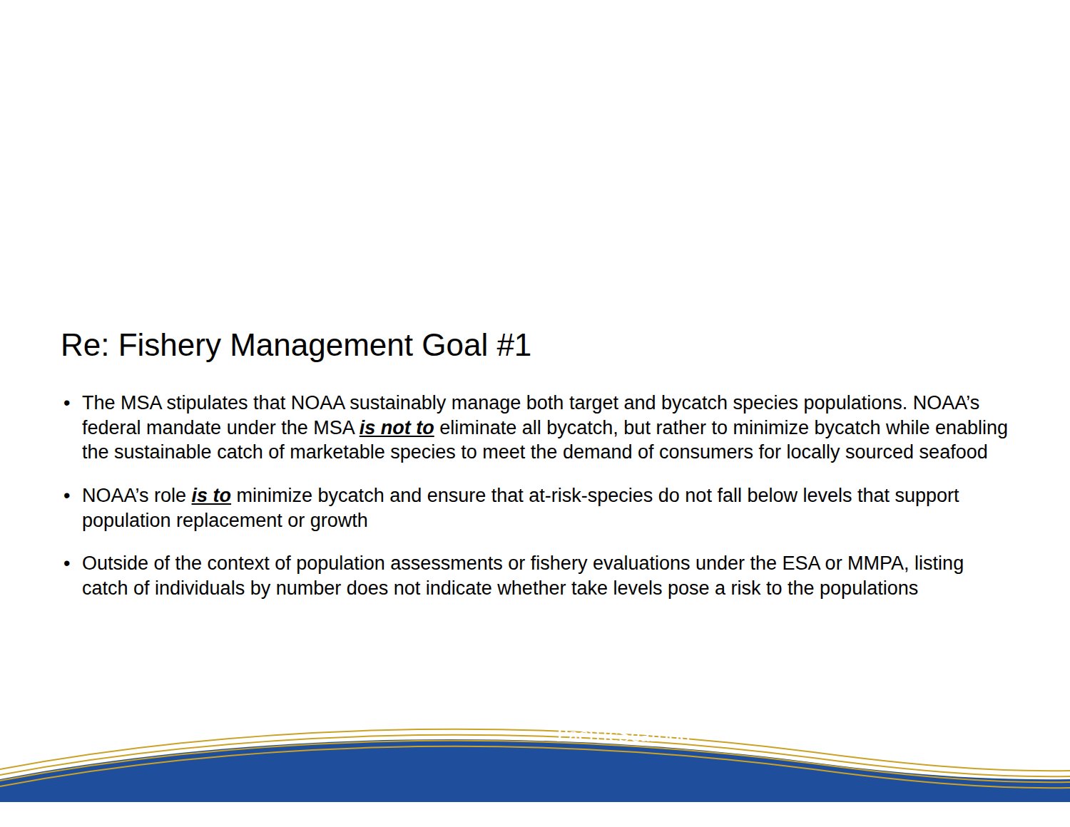Re: Fishery Management Goal #1
The MSA stipulates that NOAA sustainably manage both target and bycatch species populations. NOAA’s federal mandate under the MSA is not to eliminate all bycatch, but rather to minimize bycatch while enabling the sustainable catch of marketable species to meet the demand of consumers for locally sourced seafood
NOAA’s role is to minimize bycatch and ensure that at-risk-species do not fall below levels that support population replacement or growth
Outside of the context of population assessments or fishery evaluations under the ESA or MMPA, listing catch of individuals by number does not indicate whether take levels pose a risk to the populations
PacificSeafood®